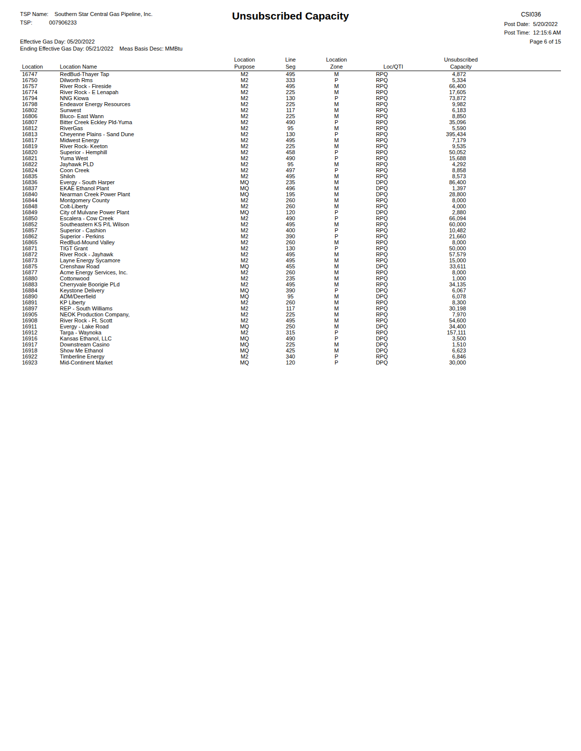| TSP Name: Southern Star Central Gas Pipeline, Inc. TSP: 007906233 | Unsubscribed Capacity | CSI036 / Post Date: / 5/20/2022 / / Post Time: / 12:15:6 AM / |
Effective Gas Day: 05/20/2022 Page 6 of 15
Ending Effective Gas Day: 05/21/2022 Meas Basis Desc: MMBtu
| | | Location | Line | Location | | Unsubscribed | |
| --- | --- | --- | --- | --- | --- | --- | --- |
| Location | Location Name | Purpose | Seg | Zone | Loc/QTI | Capacity | |
| 16747 | RedBud-Thayer Tap | M2 | 495 | M | RPQ | 4,872 | |
| 16750 | Dilworth Rms | M2 | 333 | P | RPQ | 5,334 | |
| 16757 | River Rock - Fireside | M2 | 495 | M | RPQ | 66,400 | |
| 16774 | River Rock - E Lenapah | M2 | 225 | M | RPQ | 17,605 | |
| 16794 | NNG Kiowa | M2 | 130 | P | RPQ | 73,872 | |
| 16798 | Endeavor Energy Resources | M2 | 225 | M | RPQ | 9,982 | |
| 16802 | Sunwest | M2 | 117 | M | RPQ | 6,183 | |
| 16806 | Bluco- East Wann | M2 | 225 | M | RPQ | 8,850 | |
| 16807 | Bitter Creek Eckley Pld-Yuma | M2 | 490 | P | RPQ | 35,096 | |
| 16812 | RiverGas | M2 | 95 | M | RPQ | 5,590 | |
| 16813 | Cheyenne Plains - Sand Dune | M2 | 130 | P | RPQ | 395,434 | |
| 16817 | Midwest Energy | M2 | 495 | M | RPQ | 7,179 | |
| 16819 | River Rock- Keeton | M2 | 225 | M | RPQ | 9,535 | |
| 16820 | Superior - Hemphill | M2 | 458 | P | RPQ | 50,052 | |
| 16821 | Yuma West | M2 | 490 | P | RPQ | 15,688 | |
| 16822 | Jayhawk PLD | M2 | 95 | M | RPQ | 4,292 | |
| 16824 | Coon Creek | M2 | 497 | P | RPQ | 8,858 | |
| 16835 | Shiloh | M2 | 495 | M | RPQ | 8,573 | |
| 16836 | Evergy - South Harper | MQ | 235 | M | DPQ | 86,400 | |
| 16837 | EKAE Ethanol Plant | MQ | 496 | M | DPQ | 1,397 | |
| 16840 | Nearman Creek Power Plant | MQ | 195 | M | DPQ | 28,800 | |
| 16844 | Montgomery County | M2 | 260 | M | RPQ | 8,000 | |
| 16848 | Colt-Liberty | M2 | 260 | M | RPQ | 4,000 | |
| 16849 | City of Mulvane Power Plant | MQ | 120 | P | DPQ | 2,880 | |
| 16850 | Escalera - Cow Creek | M2 | 490 | P | RPQ | 66,094 | |
| 16852 | Southeastern KS P/L Wilson | M2 | 495 | M | RPQ | 60,000 | |
| 16857 | Superior - Cashion | M2 | 400 | P | RPQ | 10,482 | |
| 16862 | Superior - Perkins | M2 | 390 | P | RPQ | 21,660 | |
| 16865 | RedBud-Mound Valley | M2 | 260 | M | RPQ | 8,000 | |
| 16871 | TIGT Grant | M2 | 130 | P | RPQ | 50,000 | |
| 16872 | River Rock - Jayhawk | M2 | 495 | M | RPQ | 57,579 | |
| 16873 | Layne Energy Sycamore | M2 | 495 | M | RPQ | 15,000 | |
| 16875 | Crenshaw Road | MQ | 455 | M | DPQ | 33,611 | |
| 16877 | Acme Energy Services, Inc. | M2 | 260 | M | RPQ | 8,000 | |
| 16880 | Cottonwood | M2 | 235 | M | RPQ | 1,000 | |
| 16883 | Cherryvale Boorigie PLd | M2 | 495 | M | RPQ | 34,135 | |
| 16884 | Keystone Delivery | MQ | 390 | P | DPQ | 6,067 | |
| 16890 | ADM/Deerfield | MQ | 95 | M | DPQ | 6,078 | |
| 16891 | KP Liberty | M2 | 260 | M | RPQ | 8,300 | |
| 16897 | REP - South Williams | M2 | 117 | M | RPQ | 30,198 | |
| 16905 | NEOK Production Company, | M2 | 225 | M | RPQ | 7,970 | |
| 16908 | River Rock - Ft. Scott | M2 | 495 | M | RPQ | 54,600 | |
| 16911 | Evergy - Lake Road | MQ | 250 | M | DPQ | 34,400 | |
| 16912 | Targa - Waynoka | M2 | 315 | P | RPQ | 157,111 | |
| 16916 | Kansas Ethanol, LLC | MQ | 490 | P | DPQ | 3,500 | |
| 16917 | Downstream Casino | MQ | 225 | M | DPQ | 1,510 | |
| 16918 | Show Me Ethanol | MQ | 425 | M | DPQ | 6,623 | |
| 16922 | Timberline Energy | M2 | 340 | P | RPQ | 6,846 | |
| 16923 | Mid-Continent Market | MQ | 120 | P | DPQ | 30,000 | |